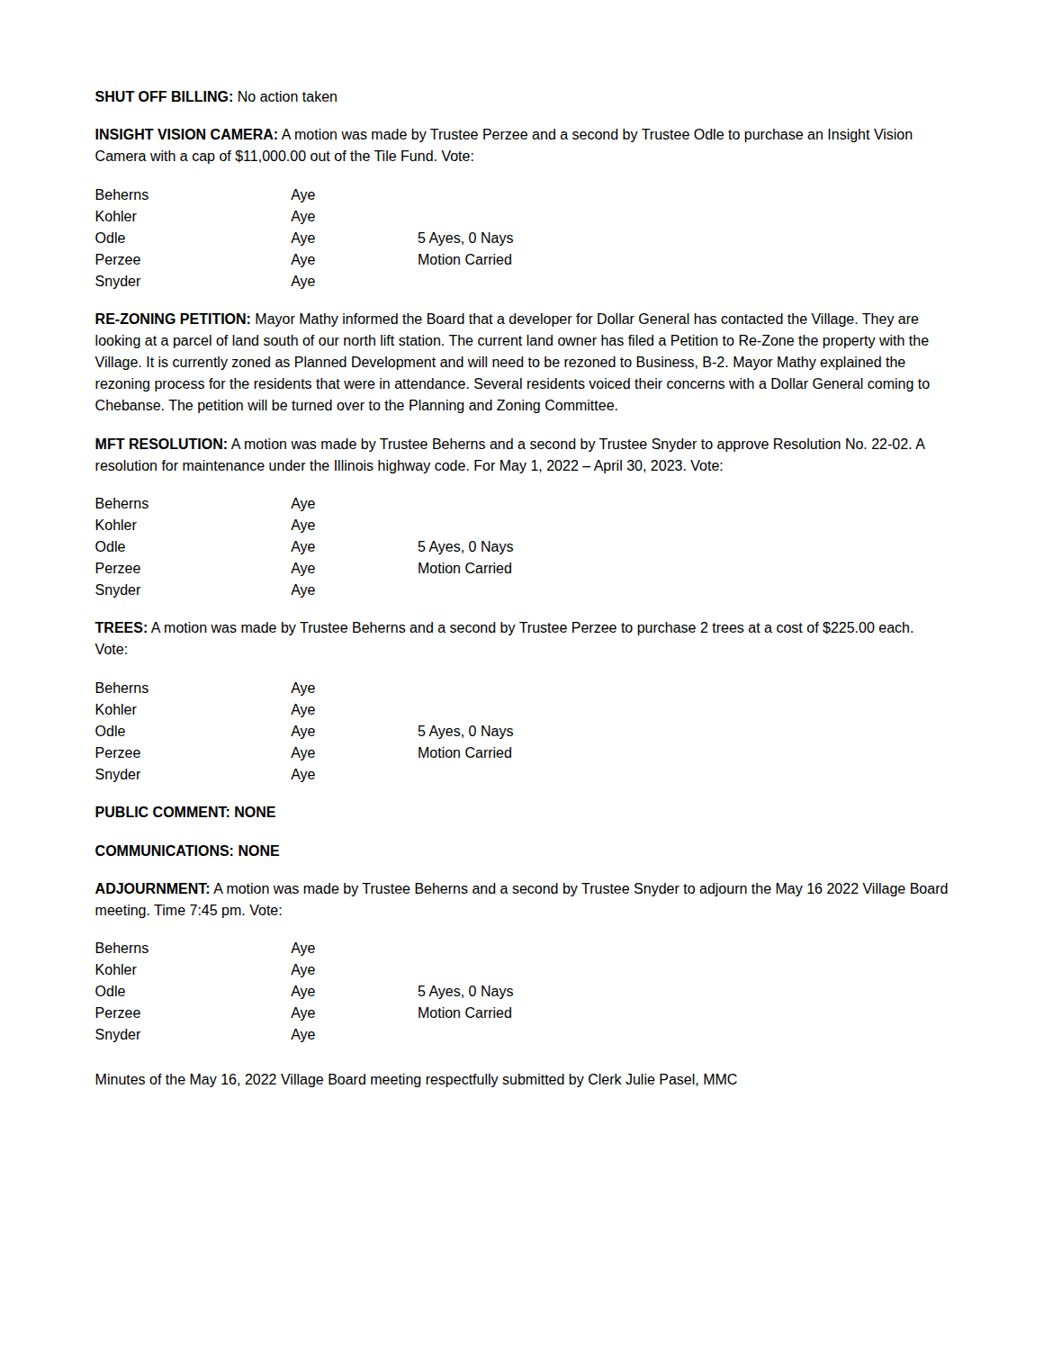SHUT OFF BILLING: No action taken
INSIGHT VISION CAMERA: A motion was made by Trustee Perzee and a second by Trustee Odle to purchase an Insight Vision Camera with a cap of $11,000.00 out of the Tile Fund. Vote:
| Beherns | Aye | |
| Kohler | Aye | |
| Odle | Aye | 5 Ayes, 0 Nays |
| Perzee | Aye | Motion Carried |
| Snyder | Aye | |
RE-ZONING PETITION: Mayor Mathy informed the Board that a developer for Dollar General has contacted the Village. They are looking at a parcel of land south of our north lift station. The current land owner has filed a Petition to Re-Zone the property with the Village. It is currently zoned as Planned Development and will need to be rezoned to Business, B-2. Mayor Mathy explained the rezoning process for the residents that were in attendance. Several residents voiced their concerns with a Dollar General coming to Chebanse. The petition will be turned over to the Planning and Zoning Committee.
MFT RESOLUTION: A motion was made by Trustee Beherns and a second by Trustee Snyder to approve Resolution No. 22-02. A resolution for maintenance under the Illinois highway code. For May 1, 2022 – April 30, 2023. Vote:
| Beherns | Aye | |
| Kohler | Aye | |
| Odle | Aye | 5 Ayes, 0 Nays |
| Perzee | Aye | Motion Carried |
| Snyder | Aye | |
TREES: A motion was made by Trustee Beherns and a second by Trustee Perzee to purchase 2 trees at a cost of $225.00 each. Vote:
| Beherns | Aye | |
| Kohler | Aye | |
| Odle | Aye | 5 Ayes, 0 Nays |
| Perzee | Aye | Motion Carried |
| Snyder | Aye | |
PUBLIC COMMENT: NONE
COMMUNICATIONS: NONE
ADJOURNMENT: A motion was made by Trustee Beherns and a second by Trustee Snyder to adjourn the May 16 2022 Village Board meeting. Time 7:45 pm. Vote:
| Beherns | Aye | |
| Kohler | Aye | |
| Odle | Aye | 5 Ayes, 0 Nays |
| Perzee | Aye | Motion Carried |
| Snyder | Aye | |
Minutes of the May 16, 2022 Village Board meeting respectfully submitted by Clerk Julie Pasel, MMC